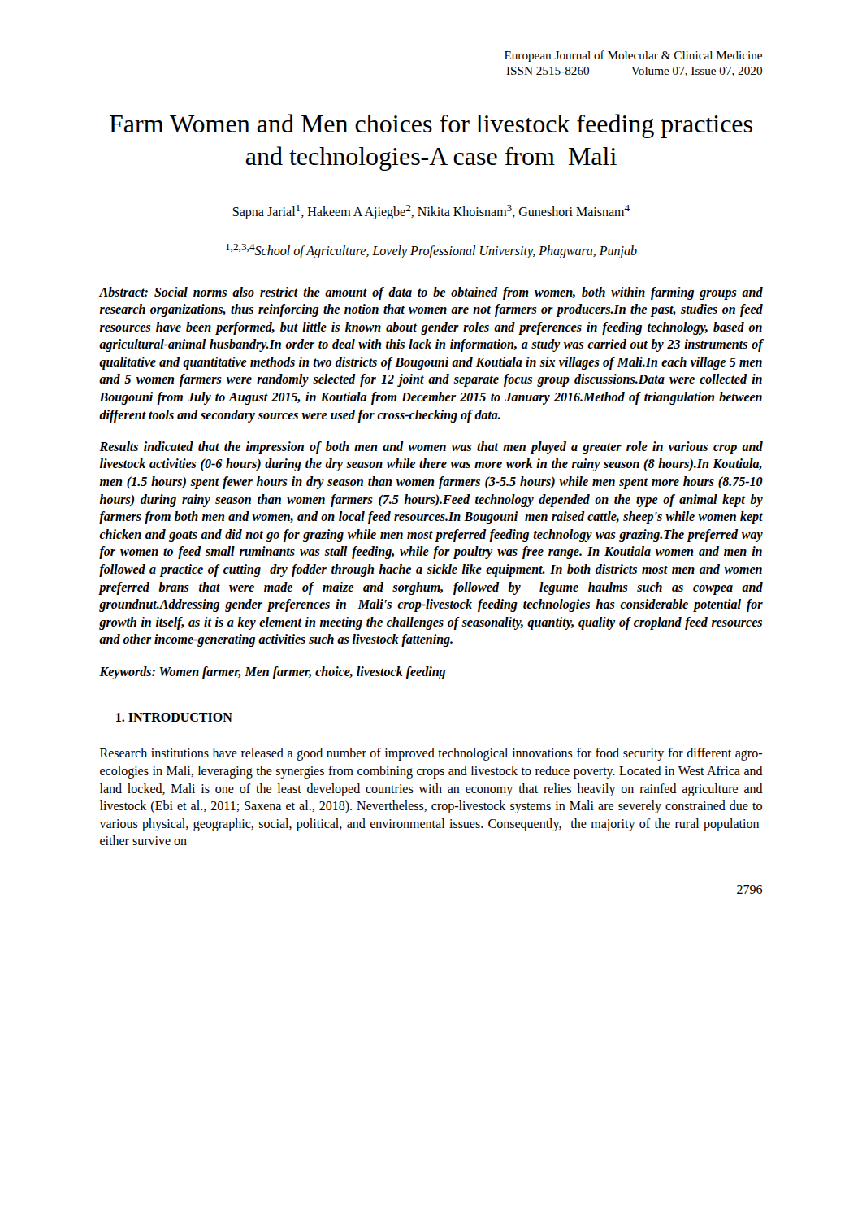European Journal of Molecular & Clinical Medicine
ISSN 2515-8260 Volume 07, Issue 07, 2020
Farm Women and Men choices for livestock feeding practices and technologies-A case from Mali
Sapna Jarial1, Hakeem A Ajiegbe2, Nikita Khoisnam3, Guneshori Maisnam4
1,2,3,4School of Agriculture, Lovely Professional University, Phagwara, Punjab
Abstract: Social norms also restrict the amount of data to be obtained from women, both within farming groups and research organizations, thus reinforcing the notion that women are not farmers or producers.In the past, studies on feed resources have been performed, but little is known about gender roles and preferences in feeding technology, based on agricultural-animal husbandry.In order to deal with this lack in information, a study was carried out by 23 instruments of qualitative and quantitative methods in two districts of Bougouni and Koutiala in six villages of Mali.In each village 5 men and 5 women farmers were randomly selected for 12 joint and separate focus group discussions.Data were collected in Bougouni from July to August 2015, in Koutiala from December 2015 to January 2016.Method of triangulation between different tools and secondary sources were used for cross-checking of data.
Results indicated that the impression of both men and women was that men played a greater role in various crop and livestock activities (0-6 hours) during the dry season while there was more work in the rainy season (8 hours).In Koutiala, men (1.5 hours) spent fewer hours in dry season than women farmers (3-5.5 hours) while men spent more hours (8.75-10 hours) during rainy season than women farmers (7.5 hours).Feed technology depended on the type of animal kept by farmers from both men and women, and on local feed resources.In Bougouni men raised cattle, sheep's while women kept chicken and goats and did not go for grazing while men most preferred feeding technology was grazing.The preferred way for women to feed small ruminants was stall feeding, while for poultry was free range. In Koutiala women and men in followed a practice of cutting dry fodder through hache a sickle like equipment. In both districts most men and women preferred brans that were made of maize and sorghum, followed by legume haulms such as cowpea and groundnut.Addressing gender preferences in Mali's crop-livestock feeding technologies has considerable potential for growth in itself, as it is a key element in meeting the challenges of seasonality, quantity, quality of cropland feed resources and other income-generating activities such as livestock fattening.
Keywords: Women farmer, Men farmer, choice, livestock feeding
INTRODUCTION
Research institutions have released a good number of improved technological innovations for food security for different agro-ecologies in Mali, leveraging the synergies from combining crops and livestock to reduce poverty. Located in West Africa and land locked, Mali is one of the least developed countries with an economy that relies heavily on rainfed agriculture and livestock (Ebi et al., 2011; Saxena et al., 2018). Nevertheless, crop-livestock systems in Mali are severely constrained due to various physical, geographic, social, political, and environmental issues. Consequently, the majority of the rural population either survive on
2796